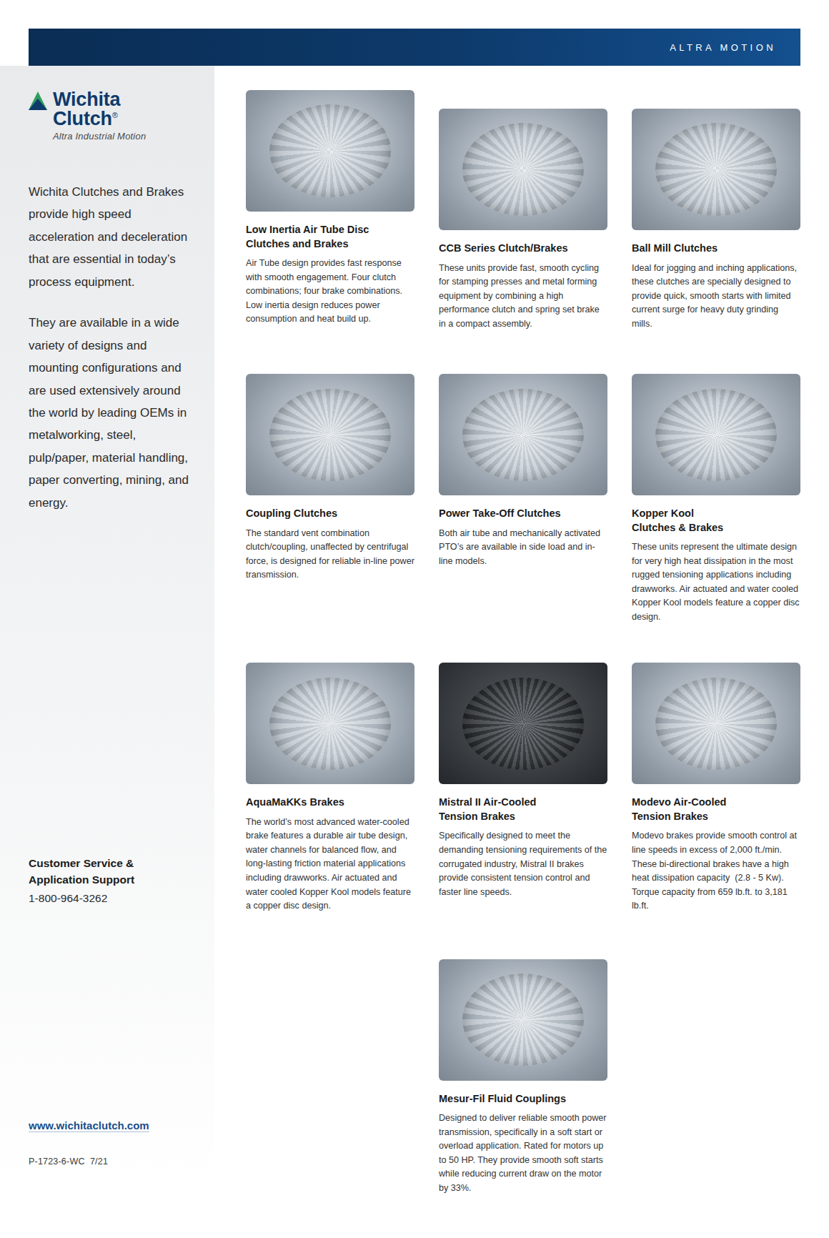Altra Motion
Wichita Clutch® Altra Industrial Motion
Wichita Clutches and Brakes provide high speed acceleration and deceleration that are essential in today’s process equipment.
They are available in a wide variety of designs and mounting configurations and are used extensively around the world by leading OEMs in metalworking, steel, pulp/paper, material handling, paper converting, mining, and energy.
Customer Service &
Application Support
1-800-964-3262
www.wichitaclutch.com
P-1723-6-WC 7/21
Low Inertia Air Tube Disc
Clutches and Brakes
Air Tube design provides fast response with smooth engagement. Four clutch combinations; four brake combinations. Low inertia design reduces power consumption and heat build up.
CCB Series Clutch/Brakes
These units provide fast, smooth cycling for stamping presses and metal forming equipment by combining a high performance clutch and spring set brake in a compact assembly.
Ball Mill Clutches
Ideal for jogging and inching applications, these clutches are specially designed to provide quick, smooth starts with limited current surge for heavy duty grinding mills.
Coupling Clutches
The standard vent combination clutch/coupling, unaffected by centrifugal force, is designed for reliable in-line power transmission.
Power Take-Off Clutches
Both air tube and mechanically activated PTO’s are available in side load and in-line models.
Kopper Kool
Clutches & Brakes
These units represent the ultimate design for very high heat dissipation in the most rugged tensioning applications including drawworks. Air actuated and water cooled Kopper Kool models feature a copper disc design.
AquaMaKKs Brakes
The world’s most advanced water-cooled brake features a durable air tube design, water channels for balanced flow, and long-lasting friction material applications including drawworks. Air actuated and water cooled Kopper Kool models feature a copper disc design.
Mistral II Air-Cooled
Tension Brakes
Specifically designed to meet the demanding tensioning requirements of the corrugated industry, Mistral II brakes provide consistent tension control and faster line speeds.
Modevo Air-Cooled
Tension Brakes
Modevo brakes provide smooth control at line speeds in excess of 2,000 ft./min. These bi-directional brakes have a high heat dissipation capacity (2.8 - 5 Kw). Torque capacity from 659 lb.ft. to 3,181 lb.ft.
Mesur-Fil Fluid Couplings
Designed to deliver reliable smooth power transmission, specifically in a soft start or overload application. Rated for motors up to 50 HP. They provide smooth soft starts while reducing current draw on the motor by 33%.